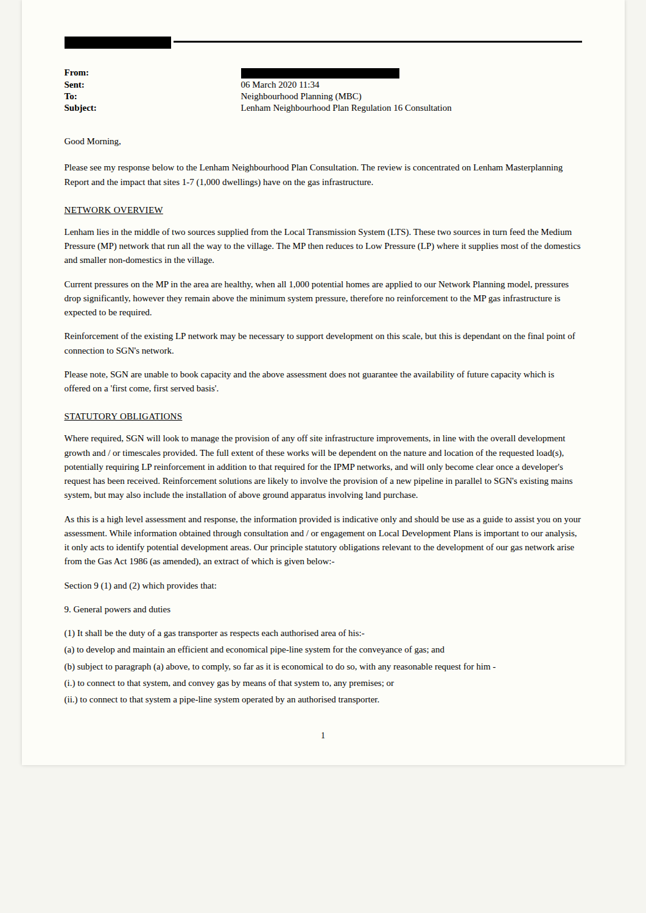| From: | |
| Sent: | 06 March 2020 11:34 |
| To: | Neighbourhood Planning (MBC) |
| Subject: | Lenham Neighbourhood Plan Regulation 16 Consultation |
Good Morning,
Please see my response below to the Lenham Neighbourhood Plan Consultation. The review is concentrated on Lenham Masterplanning Report and the impact that sites 1-7 (1,000 dwellings) have on the gas infrastructure.
NETWORK OVERVIEW
Lenham lies in the middle of two sources supplied from the Local Transmission System (LTS). These two sources in turn feed the Medium Pressure (MP) network that run all the way to the village. The MP then reduces to Low Pressure (LP) where it supplies most of the domestics and smaller non-domestics in the village.
Current pressures on the MP in the area are healthy, when all 1,000 potential homes are applied to our Network Planning model, pressures drop significantly, however they remain above the minimum system pressure, therefore no reinforcement to the MP gas infrastructure is expected to be required.
Reinforcement of the existing LP network may be necessary to support development on this scale, but this is dependant on the final point of connection to SGN's network.
Please note, SGN are unable to book capacity and the above assessment does not guarantee the availability of future capacity which is offered on a 'first come, first served basis'.
STATUTORY OBLIGATIONS
Where required, SGN will look to manage the provision of any off site infrastructure improvements, in line with the overall development growth and / or timescales provided. The full extent of these works will be dependent on the nature and location of the requested load(s), potentially requiring LP reinforcement in addition to that required for the IPMP networks, and will only become clear once a developer's request has been received. Reinforcement solutions are likely to involve the provision of a new pipeline in parallel to SGN's existing mains system, but may also include the installation of above ground apparatus involving land purchase.
As this is a high level assessment and response, the information provided is indicative only and should be use as a guide to assist you on your assessment. While information obtained through consultation and / or engagement on Local Development Plans is important to our analysis, it only acts to identify potential development areas. Our principle statutory obligations relevant to the development of our gas network arise from the Gas Act 1986 (as amended), an extract of which is given below:-
Section 9 (1) and (2) which provides that:
9. General powers and duties
(1) It shall be the duty of a gas transporter as respects each authorised area of his:-
(a) to develop and maintain an efficient and economical pipe-line system for the conveyance of gas; and
(b) subject to paragraph (a) above, to comply, so far as it is economical to do so, with any reasonable request for him -
(i.) to connect to that system, and convey gas by means of that system to, any premises; or
(ii.) to connect to that system a pipe-line system operated by an authorised transporter.
1